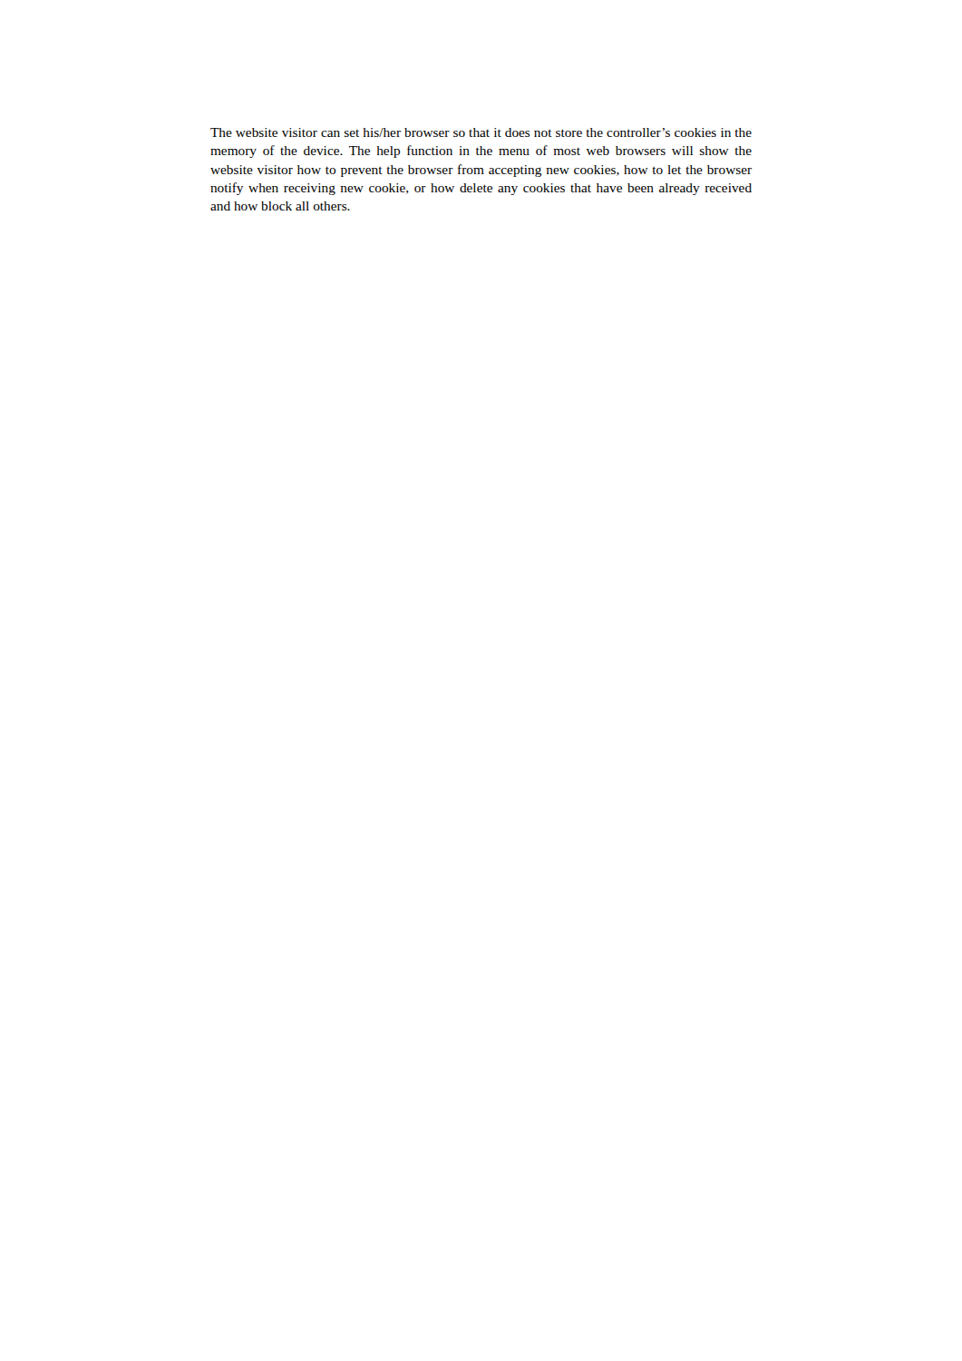The website visitor can set his/her browser so that it does not store the controller’s cookies in the memory of the device. The help function in the menu of most web browsers will show the website visitor how to prevent the browser from accepting new cookies, how to let the browser notify when receiving new cookie, or how delete any cookies that have been already received and how block all others.